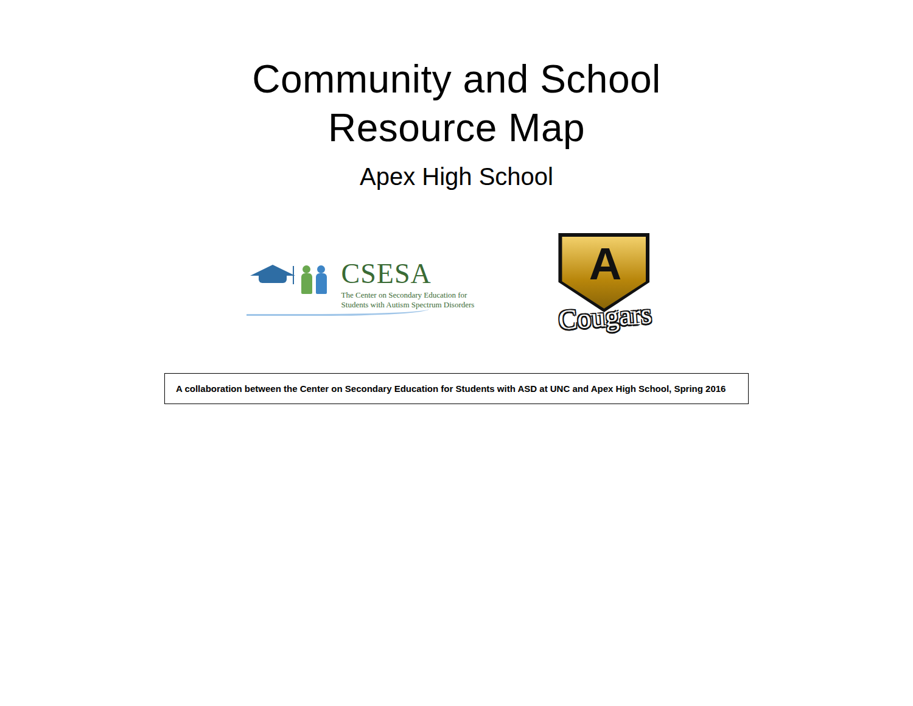Community and School
Resource Map
Apex High School
CSESA The Center on Secondary Education for
Students with Autism Spectrum Disorders
A
Cougars
A collaboration between the Center on Secondary Education for Students with ASD at UNC and Apex High School, Spring 2016